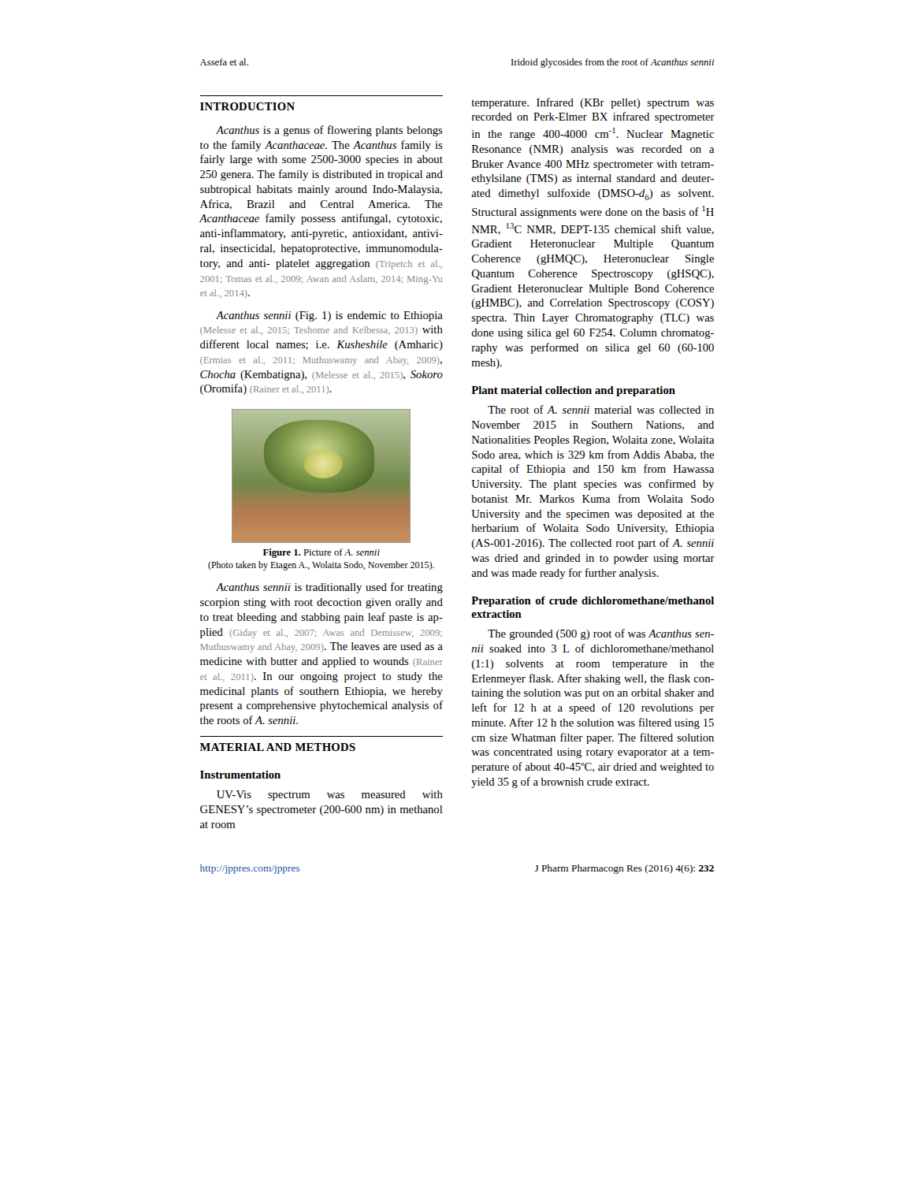Assefa et al.
Iridoid glycosides from the root of Acanthus sennii
Introduction
Acanthus is a genus of flowering plants belongs to the family Acanthaceae. The Acanthus family is fairly large with some 2500-3000 species in about 250 genera. The family is distributed in tropical and subtropical habitats mainly around Indo-Malaysia, Africa, Brazil and Central America. The Acanthaceae family possess antifungal, cytotoxic, anti-inflammatory, anti-pyretic, antioxidant, antiviral, insecticidal, hepatoprotective, immunomodulatory, and anti- platelet aggregation (Tripetch et al., 2001; Tomas et al., 2009; Awan and Aslam, 2014; Ming-Yu et al., 2014).
Acanthus sennii (Fig. 1) is endemic to Ethiopia (Melesse et al., 2015; Teshome and Kelbessa, 2013) with different local names; i.e. Kusheshile (Amharic) (Ermias et al., 2011; Muthuswamy and Abay, 2009), Chocha (Kembatigna), (Melesse et al., 2015), Sokoro (Oromifa) (Rainer et al., 2011).
Figure 1. Picture of A. sennii
(Photo taken by Etagen A., Wolaita Sodo, November 2015).
Acanthus sennii is traditionally used for treating scorpion sting with root decoction given orally and to treat bleeding and stabbing pain leaf paste is applied (Giday et al., 2007; Awas and Demissew, 2009; Muthuswamy and Abay, 2009). The leaves are used as a medicine with butter and applied to wounds (Rainer et al., 2011). In our ongoing project to study the medicinal plants of southern Ethiopia, we hereby present a comprehensive phytochemical analysis of the roots of A. sennii.
Material and Methods
Instrumentation
UV-Vis spectrum was measured with GENESY’s spectrometer (200-600 nm) in methanol at room
temperature. Infrared (KBr pellet) spectrum was recorded on Perk-Elmer BX infrared spectrometer in the range 400-4000 cm-1. Nuclear Magnetic Resonance (NMR) analysis was recorded on a Bruker Avance 400 MHz spectrometer with tetramethylsilane (TMS) as internal standard and deuterated dimethyl sulfoxide (DMSO-d6) as solvent. Structural assignments were done on the basis of 1H NMR, 13C NMR, DEPT-135 chemical shift value, Gradient Heteronuclear Multiple Quantum Coherence (gHMQC), Heteronuclear Single Quantum Coherence Spectroscopy (gHSQC), Gradient Heteronuclear Multiple Bond Coherence (gHMBC), and Correlation Spectroscopy (COSY) spectra. Thin Layer Chromatography (TLC) was done using silica gel 60 F254. Column chromatography was performed on silica gel 60 (60-100 mesh).
Plant material collection and preparation
The root of A. sennii material was collected in November 2015 in Southern Nations, and Nationalities Peoples Region, Wolaita zone, Wolaita Sodo area, which is 329 km from Addis Ababa, the capital of Ethiopia and 150 km from Hawassa University. The plant species was confirmed by botanist Mr. Markos Kuma from Wolaita Sodo University and the specimen was deposited at the herbarium of Wolaita Sodo University, Ethiopia (AS-001-2016). The collected root part of A. sennii was dried and grinded in to powder using mortar and was made ready for further analysis.
Preparation of crude dichloromethane/methanol extraction
The grounded (500 g) root of was Acanthus sennii soaked into 3 L of dichloromethane/methanol (1:1) solvents at room temperature in the Erlenmeyer flask. After shaking well, the flask containing the solution was put on an orbital shaker and left for 12 h at a speed of 120 revolutions per minute. After 12 h the solution was filtered using 15 cm size Whatman filter paper. The filtered solution was concentrated using rotary evaporator at a temperature of about 40-45ºC, air dried and weighted to yield 35 g of a brownish crude extract.
http://jppres.com/jppres
J Pharm Pharmacogn Res (2016) 4(6): 232